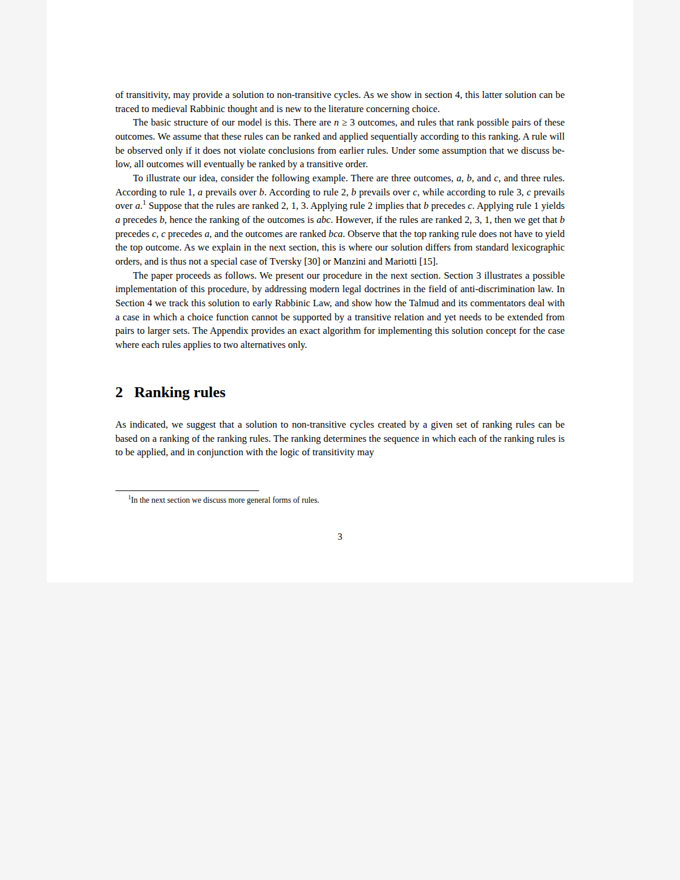of transitivity, may provide a solution to non-transitive cycles. As we show in section 4, this latter solution can be traced to medieval Rabbinic thought and is new to the literature concerning choice.
The basic structure of our model is this. There are n ≥ 3 outcomes, and rules that rank possible pairs of these outcomes. We assume that these rules can be ranked and applied sequentially according to this ranking. A rule will be observed only if it does not violate conclusions from earlier rules. Under some assumption that we discuss below, all outcomes will eventually be ranked by a transitive order.
To illustrate our idea, consider the following example. There are three outcomes, a, b, and c, and three rules. According to rule 1, a prevails over b. According to rule 2, b prevails over c, while according to rule 3, c prevails over a.1 Suppose that the rules are ranked 2, 1, 3. Applying rule 2 implies that b precedes c. Applying rule 1 yields a precedes b, hence the ranking of the outcomes is abc. However, if the rules are ranked 2, 3, 1, then we get that b precedes c, c precedes a, and the outcomes are ranked bca. Observe that the top ranking rule does not have to yield the top outcome. As we explain in the next section, this is where our solution differs from standard lexicographic orders, and is thus not a special case of Tversky [30] or Manzini and Mariotti [15].
The paper proceeds as follows. We present our procedure in the next section. Section 3 illustrates a possible implementation of this procedure, by addressing modern legal doctrines in the field of anti-discrimination law. In Section 4 we track this solution to early Rabbinic Law, and show how the Talmud and its commentators deal with a case in which a choice function cannot be supported by a transitive relation and yet needs to be extended from pairs to larger sets. The Appendix provides an exact algorithm for implementing this solution concept for the case where each rules applies to two alternatives only.
2 Ranking rules
As indicated, we suggest that a solution to non-transitive cycles created by a given set of ranking rules can be based on a ranking of the ranking rules. The ranking determines the sequence in which each of the ranking rules is to be applied, and in conjunction with the logic of transitivity may
1In the next section we discuss more general forms of rules.
3